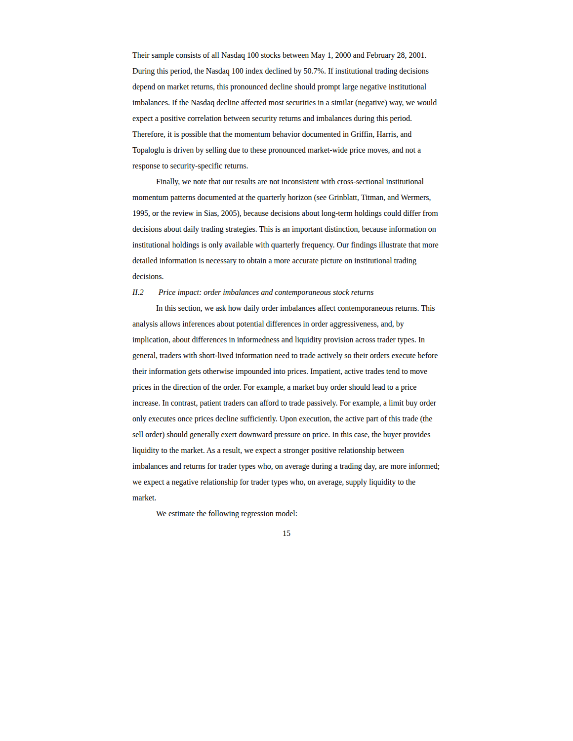Their sample consists of all Nasdaq 100 stocks between May 1, 2000 and February 28, 2001. During this period, the Nasdaq 100 index declined by 50.7%. If institutional trading decisions depend on market returns, this pronounced decline should prompt large negative institutional imbalances. If the Nasdaq decline affected most securities in a similar (negative) way, we would expect a positive correlation between security returns and imbalances during this period. Therefore, it is possible that the momentum behavior documented in Griffin, Harris, and Topaloglu is driven by selling due to these pronounced market-wide price moves, and not a response to security-specific returns.
Finally, we note that our results are not inconsistent with cross-sectional institutional momentum patterns documented at the quarterly horizon (see Grinblatt, Titman, and Wermers, 1995, or the review in Sias, 2005), because decisions about long-term holdings could differ from decisions about daily trading strategies. This is an important distinction, because information on institutional holdings is only available with quarterly frequency. Our findings illustrate that more detailed information is necessary to obtain a more accurate picture on institutional trading decisions.
II.2 Price impact: order imbalances and contemporaneous stock returns
In this section, we ask how daily order imbalances affect contemporaneous returns. This analysis allows inferences about potential differences in order aggressiveness, and, by implication, about differences in informedness and liquidity provision across trader types. In general, traders with short-lived information need to trade actively so their orders execute before their information gets otherwise impounded into prices. Impatient, active trades tend to move prices in the direction of the order. For example, a market buy order should lead to a price increase. In contrast, patient traders can afford to trade passively. For example, a limit buy order only executes once prices decline sufficiently. Upon execution, the active part of this trade (the sell order) should generally exert downward pressure on price. In this case, the buyer provides liquidity to the market. As a result, we expect a stronger positive relationship between imbalances and returns for trader types who, on average during a trading day, are more informed; we expect a negative relationship for trader types who, on average, supply liquidity to the market.
We estimate the following regression model:
15